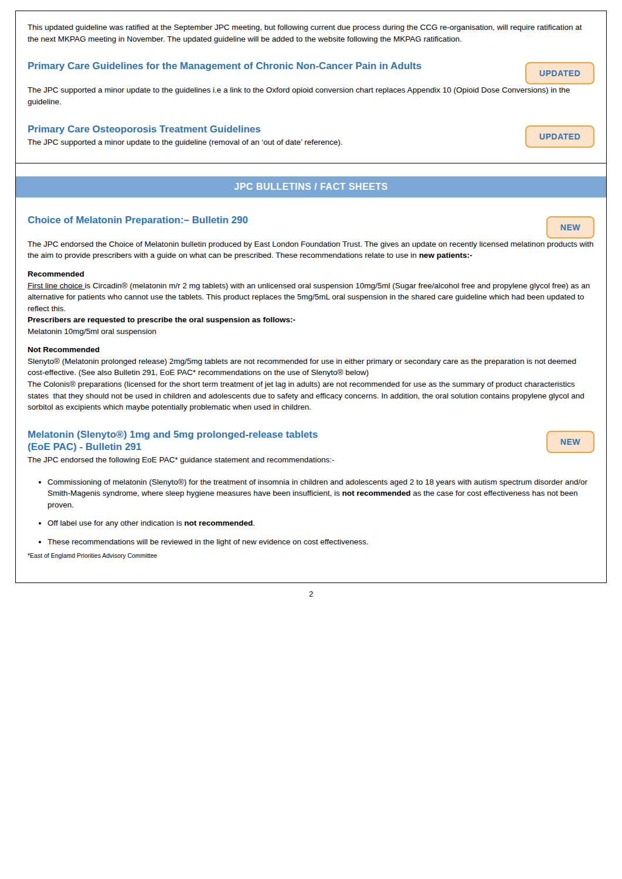This updated guideline was ratified at the September JPC meeting, but following current due process during the CCG re-organisation, will require ratification at the next MKPAG meeting in November. The updated guideline will be added to the website following the MKPAG ratification.
Primary Care Guidelines for the Management of Chronic Non-Cancer Pain in Adults
UPDATED
The JPC supported a minor update to the guidelines i.e a link to the Oxford opioid conversion chart replaces Appendix 10 (Opioid Dose Conversions) in the guideline.
Primary Care Osteoporosis Treatment Guidelines
The JPC supported a minor update to the guideline (removal of an ‘out of date’ reference).
UPDATED
JPC BULLETINS / FACT SHEETS
Choice of Melatonin Preparation:– Bulletin 290
NEW
The JPC endorsed the Choice of Melatonin bulletin produced by East London Foundation Trust. The gives an update on recently licensed melatinon products with the aim to provide prescribers with a guide on what can be prescribed. These recommendations relate to use in new patients:-
Recommended
First line choice is Circadin® (melatonin m/r 2 mg tablets) with an unlicensed oral suspension 10mg/5ml (Sugar free/alcohol free and propylene glycol free) as an alternative for patients who cannot use the tablets. This product replaces the 5mg/5mL oral suspension in the shared care guideline which had been updated to reflect this.
Prescribers are requested to prescribe the oral suspension as follows:-
Melatonin 10mg/5ml oral suspension
Not Recommended
Slenyto® (Melatonin prolonged release) 2mg/5mg tablets are not recommended for use in either primary or secondary care as the preparation is not deemed cost-effective. (See also Bulletin 291, EoE PAC* recommendations on the use of Slenyto® below)
The Colonis® preparations (licensed for the short term treatment of jet lag in adults) are not recommended for use as the summary of product characteristics states that they should not be used in children and adolescents due to safety and efficacy concerns. In addition, the oral solution contains propylene glycol and sorbitol as excipients which maybe potentially problematic when used in children.
Melatonin (Slenyto®) 1mg and 5mg prolonged-release tablets
(EoE PAC) - Bulletin 291
The JPC endorsed the following EoE PAC* guidance statement and recommendations:-
NEW
Commissioning of melatonin (Slenyto®) for the treatment of insomnia in children and adolescents aged 2 to 18 years with autism spectrum disorder and/or Smith-Magenis syndrome, where sleep hygiene measures have been insufficient, is not recommended as the case for cost effectiveness has not been proven.
Off label use for any other indication is not recommended.
These recommendations will be reviewed in the light of new evidence on cost effectiveness.
*East of Englamd Priorities Advisory Committee
2